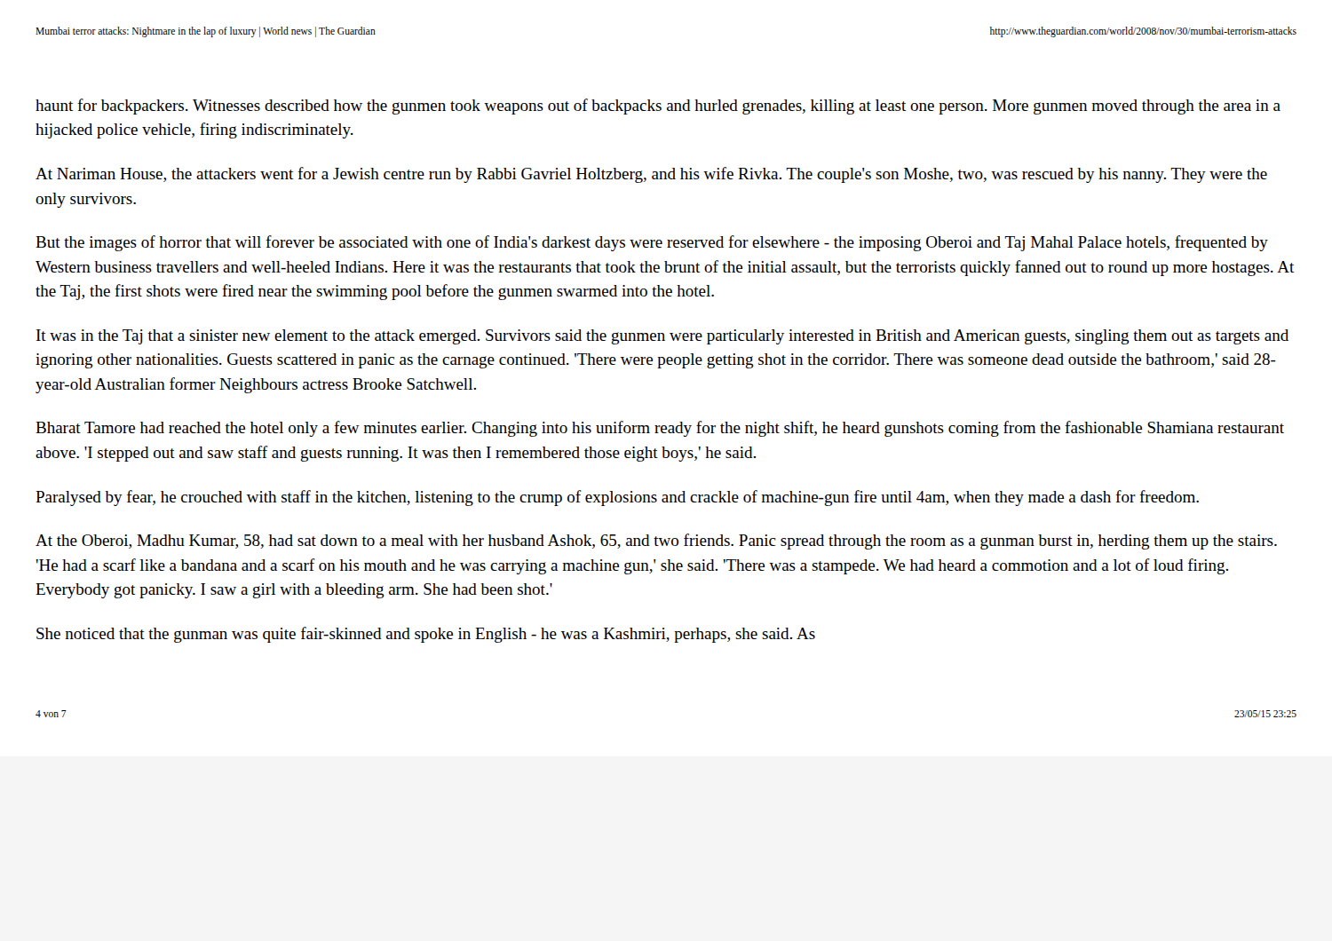Mumbai terror attacks: Nightmare in the lap of luxury | World news | The Guardian
http://www.theguardian.com/world/2008/nov/30/mumbai-terrorism-attacks
haunt for backpackers. Witnesses described how the gunmen took weapons out of backpacks and hurled grenades, killing at least one person. More gunmen moved through the area in a hijacked police vehicle, firing indiscriminately.
At Nariman House, the attackers went for a Jewish centre run by Rabbi Gavriel Holtzberg, and his wife Rivka. The couple's son Moshe, two, was rescued by his nanny. They were the only survivors.
But the images of horror that will forever be associated with one of India's darkest days were reserved for elsewhere - the imposing Oberoi and Taj Mahal Palace hotels, frequented by Western business travellers and well-heeled Indians. Here it was the restaurants that took the brunt of the initial assault, but the terrorists quickly fanned out to round up more hostages. At the Taj, the first shots were fired near the swimming pool before the gunmen swarmed into the hotel.
It was in the Taj that a sinister new element to the attack emerged. Survivors said the gunmen were particularly interested in British and American guests, singling them out as targets and ignoring other nationalities. Guests scattered in panic as the carnage continued. 'There were people getting shot in the corridor. There was someone dead outside the bathroom,' said 28-year-old Australian former Neighbours actress Brooke Satchwell.
Bharat Tamore had reached the hotel only a few minutes earlier. Changing into his uniform ready for the night shift, he heard gunshots coming from the fashionable Shamiana restaurant above. 'I stepped out and saw staff and guests running. It was then I remembered those eight boys,' he said.
Paralysed by fear, he crouched with staff in the kitchen, listening to the crump of explosions and crackle of machine-gun fire until 4am, when they made a dash for freedom.
At the Oberoi, Madhu Kumar, 58, had sat down to a meal with her husband Ashok, 65, and two friends. Panic spread through the room as a gunman burst in, herding them up the stairs. 'He had a scarf like a bandana and a scarf on his mouth and he was carrying a machine gun,' she said. 'There was a stampede. We had heard a commotion and a lot of loud firing. Everybody got panicky. I saw a girl with a bleeding arm. She had been shot.'
She noticed that the gunman was quite fair-skinned and spoke in English - he was a Kashmiri, perhaps, she said. As
4 von 7
23/05/15 23:25